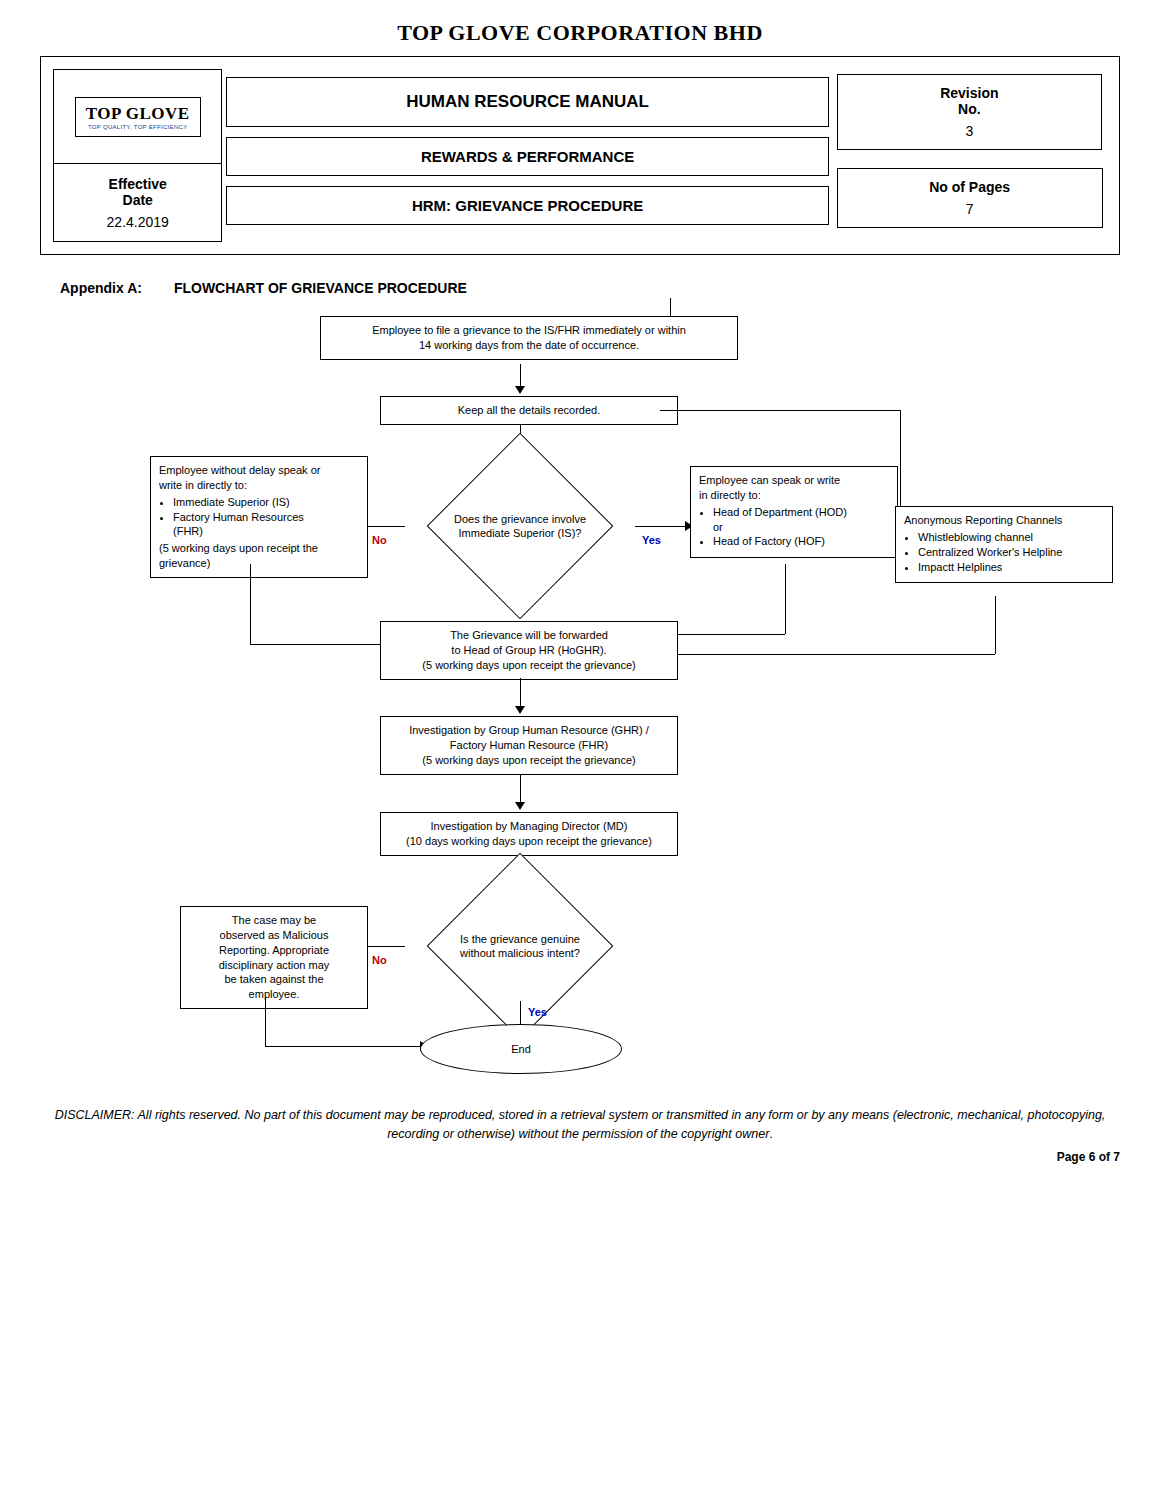TOP GLOVE CORPORATION BHD
| TOP GLOVE TOP QUALITY, TOP EFFICIENCY | HUMAN RESOURCE MANUAL REWARDS & PERFORMANCE HRM: GRIEVANCE PROCEDURE | Revision No. 3 |
| Effective Date 22.4.2019 | No of Pages 7 |
Appendix A: FLOWCHART OF GRIEVANCE PROCEDURE
Employee to file a grievance to the IS/FHR immediately or within
14 working days from the date of occurrence.
Keep all the details recorded.
Does the grievance involve
Immediate Superior (IS)?
No
Employee without delay speak or
write in directly to:
Immediate Superior (IS)
Factory Human Resources
(FHR)
(5 working days upon receipt the
grievance)
Yes
Employee can speak or write
in directly to:
Head of Department (HOD)
or
Head of Factory (HOF)
Anonymous Reporting Channels
Whistleblowing channel
Centralized Worker's Helpline
Impactt Helplines
The Grievance will be forwarded
to Head of Group HR (HoGHR).
(5 working days upon receipt the grievance)
Investigation by Group Human Resource (GHR) /
Factory Human Resource (FHR)
(5 working days upon receipt the grievance)
Investigation by Managing Director (MD)
(10 days working days upon receipt the grievance)
Is the grievance genuine
without malicious intent?
No
The case may be
observed as Malicious
Reporting. Appropriate
disciplinary action may
be taken against the
employee.
Yes
End
DISCLAIMER: All rights reserved. No part of this document may be reproduced, stored in a retrieval system or transmitted in any form or by any means (electronic, mechanical, photocopying, recording or otherwise) without the permission of the copyright owner.
Page 6 of 7